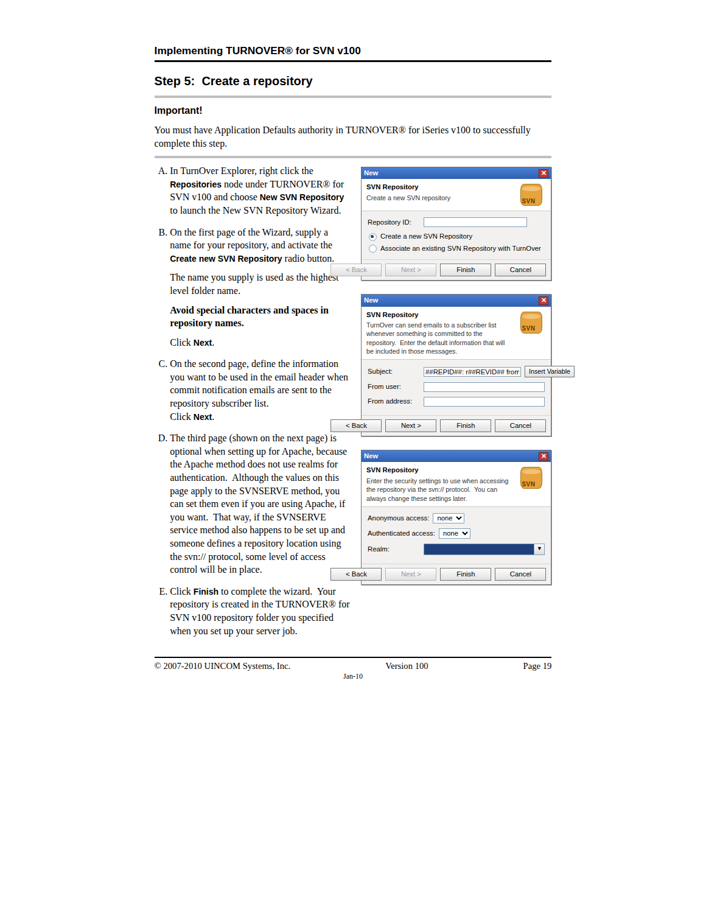Implementing TURNOVER® for SVN v100
Step 5: Create a repository
Important!
You must have Application Defaults authority in TURNOVER® for iSeries v100 to successfully complete this step.
In TurnOver Explorer, right click the Repositories node under TURNOVER® for SVN v100 and choose New SVN Repository to launch the New SVN Repository Wizard.
On the first page of the Wizard, supply a name for your repository, and activate the Create new SVN Repository radio button.
The name you supply is used as the highest level folder name.
Avoid special characters and spaces in repository names.
Click Next.
On the second page, define the information you want to be used in the email header when commit notification emails are sent to the repository subscriber list.
Click Next.
The third page (shown on the next page) is optional when setting up for Apache, because the Apache method does not use realms for authentication. Although the values on this page apply to the SVNSERVE method, you can set them even if you are using Apache, if you want. That way, if the SVNSERVE service method also happens to be set up and someone defines a repository location using the svn:// protocol, some level of access control will be in place.
Click Finish to complete the wizard. Your repository is created in the TURNOVER® for SVN v100 repository folder you specified when you set up your server job.
New ✕
SVN Repository
Create a new SVN repository
SVN
Repository ID:
Create a new SVN Repository
Associate an existing SVN Repository with TurnOver
< Back Next > Finish Cancel
New ✕
SVN Repository
TurnOver can send emails to a subscriber list whenever something is committed to the repository. Enter the default information that will be included in those messages.
SVN
Subject: Insert Variable
From user:
From address:
< Back Next > Finish Cancel
New ✕
SVN Repository
Enter the security settings to use when accessing the repository via the svn:// protocol. You can always change these settings later.
SVN
Anonymous access: none
Authenticated access: none
Realm: ▼
< Back Next > Finish Cancel
© 2007-2010 UINCOM Systems, Inc.
Version 100
Page 19
Jan-10